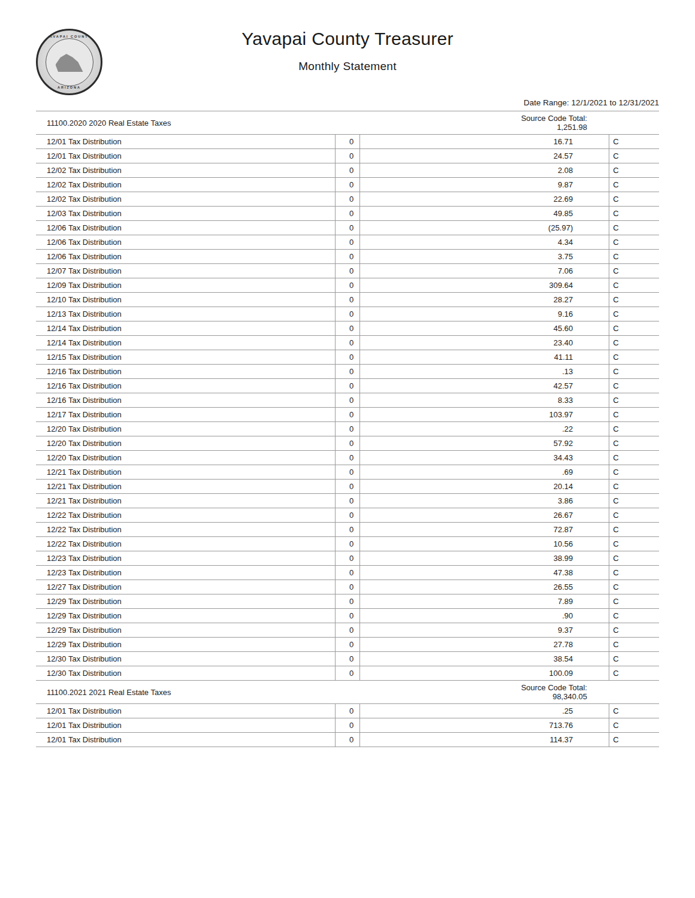YAVAPAI COUNTY
ARIZONA
Yavapai County Treasurer
Monthly Statement
Date Range: 12/1/2021 to 12/31/2021
| 11100.2020 2020 Real Estate Taxes | Source Code Total: 1,251.98 |
| 12/01 Tax Distribution | 0 | 16.71 | C |
| 12/01 Tax Distribution | 0 | 24.57 | C |
| 12/02 Tax Distribution | 0 | 2.08 | C |
| 12/02 Tax Distribution | 0 | 9.87 | C |
| 12/02 Tax Distribution | 0 | 22.69 | C |
| 12/03 Tax Distribution | 0 | 49.85 | C |
| 12/06 Tax Distribution | 0 | (25.97) | C |
| 12/06 Tax Distribution | 0 | 4.34 | C |
| 12/06 Tax Distribution | 0 | 3.75 | C |
| 12/07 Tax Distribution | 0 | 7.06 | C |
| 12/09 Tax Distribution | 0 | 309.64 | C |
| 12/10 Tax Distribution | 0 | 28.27 | C |
| 12/13 Tax Distribution | 0 | 9.16 | C |
| 12/14 Tax Distribution | 0 | 45.60 | C |
| 12/14 Tax Distribution | 0 | 23.40 | C |
| 12/15 Tax Distribution | 0 | 41.11 | C |
| 12/16 Tax Distribution | 0 | .13 | C |
| 12/16 Tax Distribution | 0 | 42.57 | C |
| 12/16 Tax Distribution | 0 | 8.33 | C |
| 12/17 Tax Distribution | 0 | 103.97 | C |
| 12/20 Tax Distribution | 0 | .22 | C |
| 12/20 Tax Distribution | 0 | 57.92 | C |
| 12/20 Tax Distribution | 0 | 34.43 | C |
| 12/21 Tax Distribution | 0 | .69 | C |
| 12/21 Tax Distribution | 0 | 20.14 | C |
| 12/21 Tax Distribution | 0 | 3.86 | C |
| 12/22 Tax Distribution | 0 | 26.67 | C |
| 12/22 Tax Distribution | 0 | 72.87 | C |
| 12/22 Tax Distribution | 0 | 10.56 | C |
| 12/23 Tax Distribution | 0 | 38.99 | C |
| 12/23 Tax Distribution | 0 | 47.38 | C |
| 12/27 Tax Distribution | 0 | 26.55 | C |
| 12/29 Tax Distribution | 0 | 7.89 | C |
| 12/29 Tax Distribution | 0 | .90 | C |
| 12/29 Tax Distribution | 0 | 9.37 | C |
| 12/29 Tax Distribution | 0 | 27.78 | C |
| 12/30 Tax Distribution | 0 | 38.54 | C |
| 12/30 Tax Distribution | 0 | 100.09 | C |
| 11100.2021 2021 Real Estate Taxes | Source Code Total: 98,340.05 |
| 12/01 Tax Distribution | 0 | .25 | C |
| 12/01 Tax Distribution | 0 | 713.76 | C |
| 12/01 Tax Distribution | 0 | 114.37 | C |